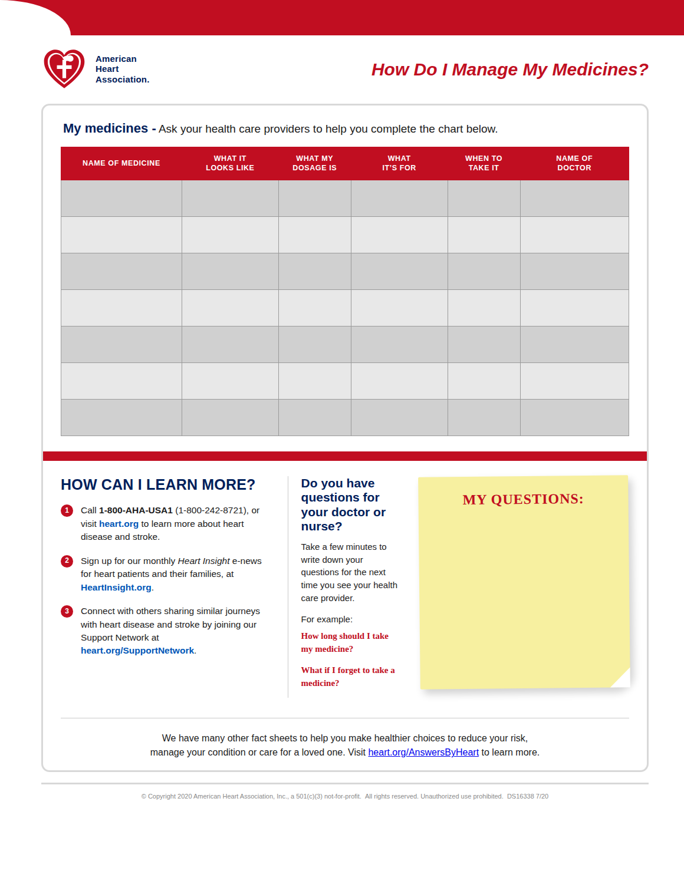American
Heart
Association.
How Do I Manage My Medicines?
My medicines - Ask your health care providers to help you complete the chart below.
| Name of Medicine | What it looks like | What my dosage is | What it’s for | When to take it | Name of Doctor |
| --- | --- | --- | --- | --- | --- |
HOW CAN I LEARN MORE?
1 Call 1-800-AHA-USA1 (1-800-242-8721), or visit heart.org to learn more about heart disease and stroke.
2 Sign up for our monthly Heart Insight e-news for heart patients and their families, at HeartInsight.org.
3 Connect with others sharing similar journeys with heart disease and stroke by joining our Support Network at heart.org/SupportNetwork.
Do you have questions for your doctor or nurse?
Take a few minutes to write down your questions for the next time you see your health care provider.
For example:
How long should I take my medicine?
What if I forget to take a medicine?
MY QUESTIONS:
We have many other fact sheets to help you make healthier choices to reduce your risk,
manage your condition or care for a loved one. Visit heart.org/AnswersByHeart to learn more.
© Copyright 2020 American Heart Association, Inc., a 501(c)(3) not-for-profit. All rights reserved. Unauthorized use prohibited. DS16338 7/20